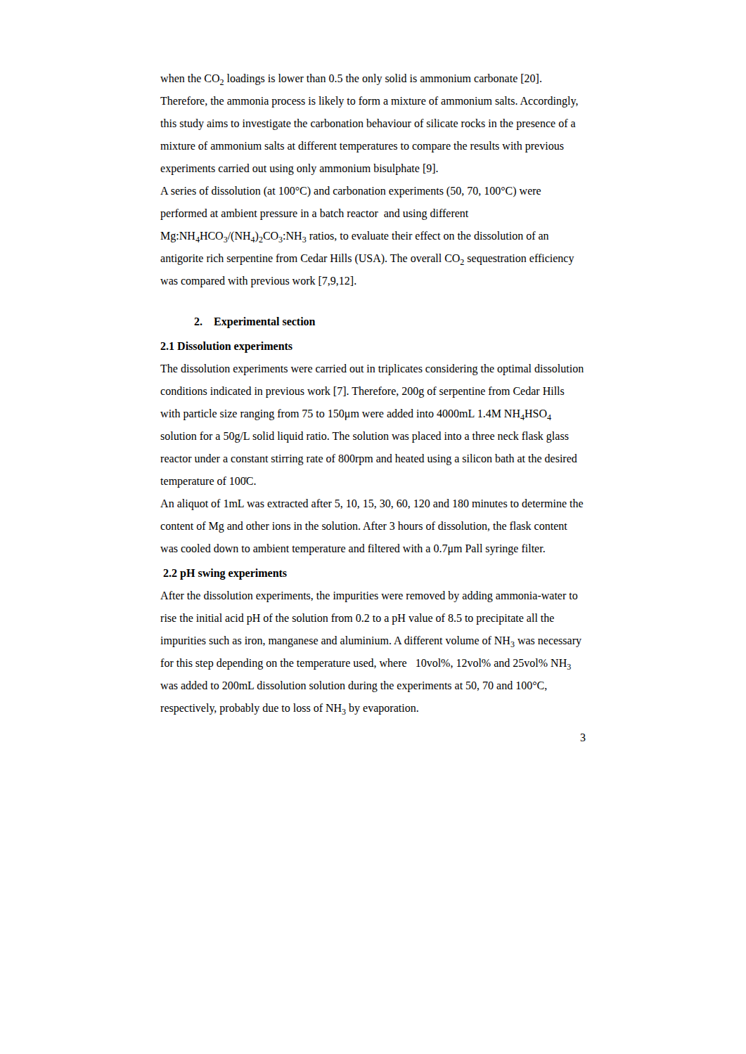when the CO2 loadings is lower than 0.5 the only solid is ammonium carbonate [20]. Therefore, the ammonia process is likely to form a mixture of ammonium salts. Accordingly, this study aims to investigate the carbonation behaviour of silicate rocks in the presence of a mixture of ammonium salts at different temperatures to compare the results with previous experiments carried out using only ammonium bisulphate [9].
A series of dissolution (at 100°C) and carbonation experiments (50, 70, 100°C) were performed at ambient pressure in a batch reactor and using different Mg:NH4HCO3/(NH4)2CO3:NH3 ratios, to evaluate their effect on the dissolution of an antigorite rich serpentine from Cedar Hills (USA). The overall CO2 sequestration efficiency was compared with previous work [7,9,12].
2. Experimental section
2.1 Dissolution experiments
The dissolution experiments were carried out in triplicates considering the optimal dissolution conditions indicated in previous work [7]. Therefore, 200g of serpentine from Cedar Hills with particle size ranging from 75 to 150μm were added into 4000mL 1.4M NH4HSO4 solution for a 50g/L solid liquid ratio. The solution was placed into a three neck flask glass reactor under a constant stirring rate of 800rpm and heated using a silicon bath at the desired temperature of 100̇C.
An aliquot of 1mL was extracted after 5, 10, 15, 30, 60, 120 and 180 minutes to determine the content of Mg and other ions in the solution. After 3 hours of dissolution, the flask content was cooled down to ambient temperature and filtered with a 0.7μm Pall syringe filter.
2.2 pH swing experiments
After the dissolution experiments, the impurities were removed by adding ammonia-water to rise the initial acid pH of the solution from 0.2 to a pH value of 8.5 to precipitate all the impurities such as iron, manganese and aluminium. A different volume of NH3 was necessary for this step depending on the temperature used, where 10vol%, 12vol% and 25vol% NH3 was added to 200mL dissolution solution during the experiments at 50, 70 and 100°C, respectively, probably due to loss of NH3 by evaporation.
3